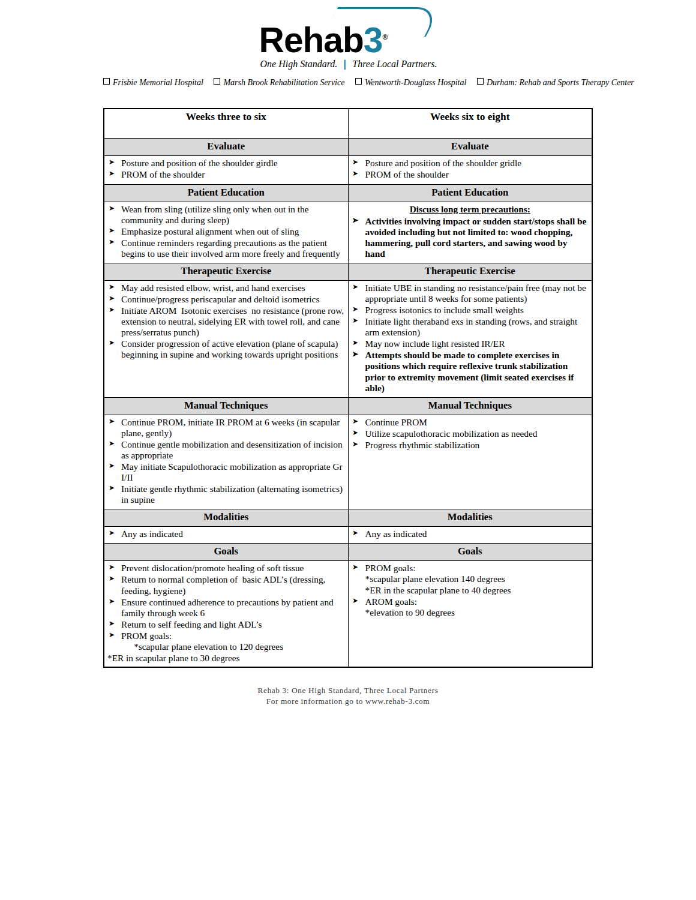Rehab3®
One High Standard.❘Three Local Partners.
Frisbie Memorial Hospital Marsh Brook Rehabilitation Service Wentworth-Douglass Hospital Durham: Rehab and Sports Therapy Center
| Weeks three to six | Weeks six to eight |
| --- | --- |
| Evaluate | Evaluate |
| Posture and position of the shoulder girdle PROM of the shoulder | Posture and position of the shoulder gridle PROM of the shoulder |
| Patient Education | Patient Education |
| Wean from sling (utilize sling only when out in the community and during sleep) Emphasize postural alignment when out of sling Continue reminders regarding precautions as the patient begins to use their involved arm more freely and frequently | Discuss long term precautions: Activities involving impact or sudden start/stops shall be avoided including but not limited to: wood chopping, hammering, pull cord starters, and sawing wood by hand |
| Therapeutic Exercise | Therapeutic Exercise |
| May add resisted elbow, wrist, and hand exercises Continue/progress periscapular and deltoid isometrics Initiate AROM Isotonic exercises no resistance (prone row, extension to neutral, sidelying ER with towel roll, and cane press/serratus punch) Consider progression of active elevation (plane of scapula) beginning in supine and working towards upright positions | Initiate UBE in standing no resistance/pain free (may not be appropriate until 8 weeks for some patients) Progress isotonics to include small weights Initiate light theraband exs in standing (rows, and straight arm extension) May now include light resisted IR/ER Attempts should be made to complete exercises in positions which require reflexive trunk stabilization prior to extremity movement (limit seated exercises if able) |
| Manual Techniques | Manual Techniques |
| Continue PROM, initiate IR PROM at 6 weeks (in scapular plane, gently) Continue gentle mobilization and desensitization of incision as appropriate May initiate Scapulothoracic mobilization as appropriate Gr I/II Initiate gentle rhythmic stabilization (alternating isometrics) in supine | Continue PROM Utilize scapulothoracic mobilization as needed Progress rhythmic stabilization |
| Modalities | Modalities |
| Any as indicated | Any as indicated |
| Goals | Goals |
| Prevent dislocation/promote healing of soft tissue Return to normal completion of basic ADL’s (dressing, feeding, hygiene) Ensure continued adherence to precautions by patient and family through week 6 Return to self feeding and light ADL’s PROM goals: *scapular plane elevation to 120 degrees *ER in scapular plane to 30 degrees | PROM goals: *scapular plane elevation 140 degrees *ER in the scapular plane to 40 degrees AROM goals: *elevation to 90 degrees |
Rehab 3: One High Standard, Three Local Partners
For more information go to www.rehab-3.com